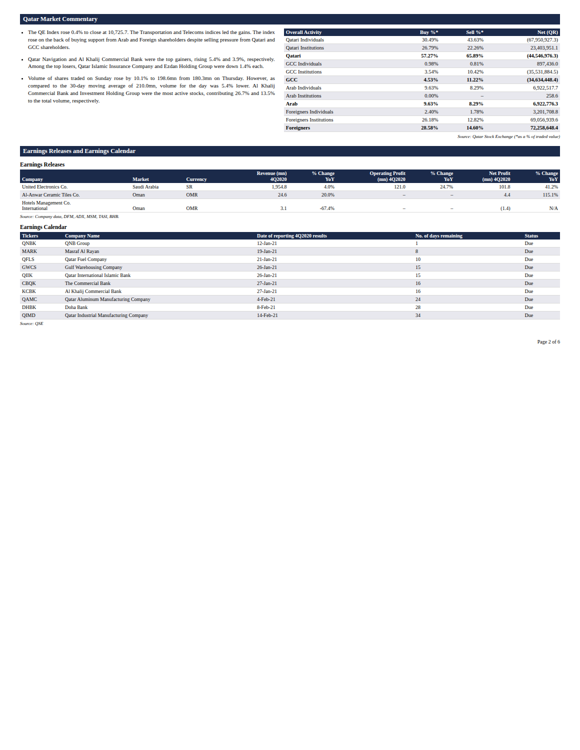Qatar Market Commentary
The QE Index rose 0.4% to close at 10,725.7. The Transportation and Telecoms indices led the gains. The index rose on the back of buying support from Arab and Foreign shareholders despite selling pressure from Qatari and GCC shareholders.
Qatar Navigation and Al Khalij Commercial Bank were the top gainers, rising 5.4% and 3.9%, respectively. Among the top losers, Qatar Islamic Insurance Company and Ezdan Holding Group were down 1.4% each.
Volume of shares traded on Sunday rose by 10.1% to 198.6mn from 180.3mn on Thursday. However, as compared to the 30-day moving average of 210.0mn, volume for the day was 5.4% lower. Al Khalij Commercial Bank and Investment Holding Group were the most active stocks, contributing 26.7% and 13.5% to the total volume, respectively.
| Overall Activity | Buy %* | Sell %* | Net (QR) |
| --- | --- | --- | --- |
| Qatari Individuals | 30.49% | 43.63% | (67,950,927.3) |
| Qatari Institutions | 26.79% | 22.26% | 23,403,951.1 |
| Qatari | 57.27% | 65.89% | (44,546,976.3) |
| GCC Individuals | 0.98% | 0.81% | 897,436.0 |
| GCC Institutions | 3.54% | 10.42% | (35,531,884.5) |
| GCC | 4.53% | 11.22% | (34,634,448.4) |
| Arab Individuals | 9.63% | 8.29% | 6,922,517.7 |
| Arab Institutions | 0.00% | – | 258.6 |
| Arab | 9.63% | 8.29% | 6,922,776.3 |
| Foreigners Individuals | 2.40% | 1.78% | 3,201,708.8 |
| Foreigners Institutions | 26.18% | 12.82% | 69,056,939.6 |
| Foreigners | 28.58% | 14.60% | 72,258,648.4 |
Source: Qatar Stock Exchange (*as a % of traded value)
Earnings Releases and Earnings Calendar
Earnings Releases
| Company | Market | Currency | Revenue (mn) 4Q2020 | % Change YoY | Operating Profit (mn) 4Q2020 | % Change YoY | Net Profit (mn) 4Q2020 | % Change YoY |
| --- | --- | --- | --- | --- | --- | --- | --- | --- |
| United Electronics Co. | Saudi Arabia | SR | 1,954.8 | 4.0% | 121.0 | 24.7% | 101.8 | 41.2% |
| Al-Anwar Ceramic Tiles Co. | Oman | OMR | 24.6 | 20.0% | – | – | 4.4 | 115.1% |
| Hotels Management Co. International | Oman | OMR | 3.1 | -67.4% | – | – | (1.4) | N/A |
Source: Company data, DFM, ADX, MSM, TASI, BHB.
Earnings Calendar
| Tickers | Company Name | Date of reporting 4Q2020 results | No. of days remaining | Status |
| --- | --- | --- | --- | --- |
| QNBK | QNB Group | 12-Jan-21 | 1 | Due |
| MARK | Masraf Al Rayan | 19-Jan-21 | 8 | Due |
| QFLS | Qatar Fuel Company | 21-Jan-21 | 10 | Due |
| GWCS | Gulf Warehousing Company | 26-Jan-21 | 15 | Due |
| QIIK | Qatar International Islamic Bank | 26-Jan-21 | 15 | Due |
| CBQK | The Commercial Bank | 27-Jan-21 | 16 | Due |
| KCBK | Al Khalij Commercial Bank | 27-Jan-21 | 16 | Due |
| QAMC | Qatar Aluminum Manufacturing Company | 4-Feb-21 | 24 | Due |
| DHBK | Doha Bank | 8-Feb-21 | 28 | Due |
| QIMD | Qatar Industrial Manufacturing Company | 14-Feb-21 | 34 | Due |
Source: QSE
Page 2 of 6